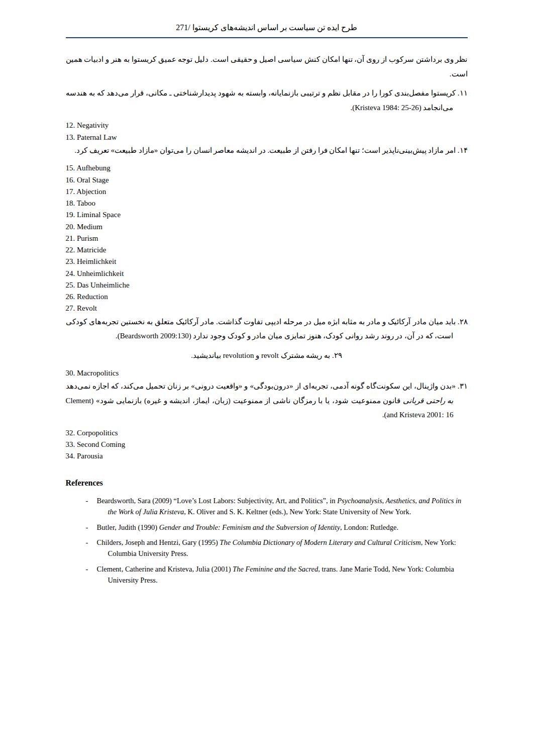طرح ایده تن سیاست بر اساس اندیشه‌های کریستوا /271
نظر وی برداشتن سرکوب از روی آن، تنها امکان کنش سیاسی اصیل و حقیقی است. دلیل توجه عمیق کریستوا به هنر و ادبیات همین است.
۱۱. کریستوا مفصل‌بندی کورا را در مقابل نظم و ترتیبی بازنمایانه، وابسته به شهود پدیدارشناختی ـ مکانی، قرار می‌دهد که به هندسه می‌انجامد (Kristeva 1984: 25-26).
12. Negativity
13. Paternal Law
۱۴. امر مازاد پیش‌بینی‌ناپذیر است؛ تنها امکان فرا رفتن از طبیعت. در اندیشه معاصر انسان را می‌توان «مازاد طبیعت» تعریف کرد.
15. Aufhebung
16. Oral Stage
17. Abjection
18. Taboo
19. Liminal Space
20. Medium
21. Purism
22. Matricide
23. Heimlichkeit
24. Unheimlichkeit
25. Das Unheimliche
26. Reduction
27. Revolt
۲۸. باید میان مادر آرکائیک و مادر به مثابه ابژه میل در مرحله ادیپی تفاوت گذاشت. مادر آرکائیک متعلق به نخستین تجربه‌های کودکی است، که در آن، در روند رشد روانی کودک، هنوز تمایزی میان مادر و کودک وجود ندارد (Beardsworth 2009:130).
۲۹. به ریشه مشترک revolt و revolution بیاندیشید.
30. Macropolitics
۳۱. «بدن واژینال، این سکونت‌گاه گونه آدمی، تجربه‌ای از «درون‌بودگی» و «واقعیت درونی» بر زنان تحمیل می‌کند، که اجازه نمی‌دهد به راحتی قربانی قانون ممنوعیت شود، یا با رمزگان ناشی از ممنوعیت (زبان، ایماژ، اندیشه و غیره) بازنمایی شود» (Clement and Kristeva 2001: 16).
32. Corpopolitics
33. Second Coming
34. Parousia
References
Beardsworth, Sara (2009) “Love’s Lost Labors: Subjectivity, Art, and Politics”, in Psychoanalysis, Aesthetics, and Politics in the Work of Julia Kristeva, K. Oliver and S. K. Keltner (eds.), New York: State University of New York.
Butler, Judith (1990) Gender and Trouble: Feminism and the Subversion of Identity, London: Rutledge.
Childers, Joseph and Hentzi, Gary (1995) The Columbia Dictionary of Modern Literary and Cultural Criticism, New York: Columbia University Press.
Clement, Catherine and Kristeva, Julia (2001) The Feminine and the Sacred, trans. Jane Marie Todd, New York: Columbia University Press.